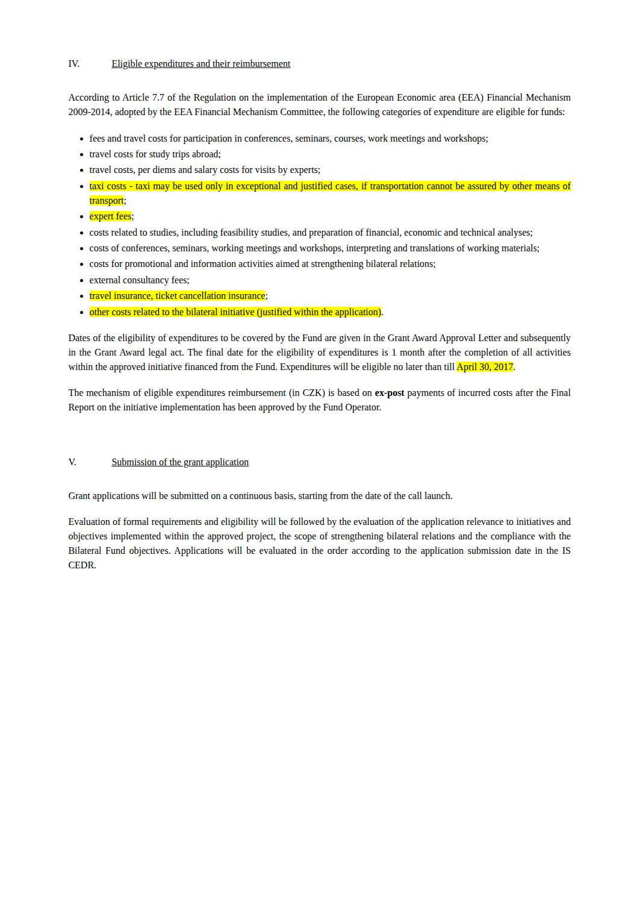IV. Eligible expenditures and their reimbursement
According to Article 7.7 of the Regulation on the implementation of the European Economic area (EEA) Financial Mechanism 2009-2014, adopted by the EEA Financial Mechanism Committee, the following categories of expenditure are eligible for funds:
fees and travel costs for participation in conferences, seminars, courses, work meetings and workshops;
travel costs for study trips abroad;
travel costs, per diems and salary costs for visits by experts;
taxi costs - taxi may be used only in exceptional and justified cases, if transportation cannot be assured by other means of transport;
expert fees;
costs related to studies, including feasibility studies, and preparation of financial, economic and technical analyses;
costs of conferences, seminars, working meetings and workshops, interpreting and translations of working materials;
costs for promotional and information activities aimed at strengthening bilateral relations;
external consultancy fees;
travel insurance, ticket cancellation insurance;
other costs related to the bilateral initiative (justified within the application).
Dates of the eligibility of expenditures to be covered by the Fund are given in the Grant Award Approval Letter and subsequently in the Grant Award legal act. The final date for the eligibility of expenditures is 1 month after the completion of all activities within the approved initiative financed from the Fund. Expenditures will be eligible no later than till April 30, 2017.
The mechanism of eligible expenditures reimbursement (in CZK) is based on ex-post payments of incurred costs after the Final Report on the initiative implementation has been approved by the Fund Operator.
V. Submission of the grant application
Grant applications will be submitted on a continuous basis, starting from the date of the call launch.
Evaluation of formal requirements and eligibility will be followed by the evaluation of the application relevance to initiatives and objectives implemented within the approved project, the scope of strengthening bilateral relations and the compliance with the Bilateral Fund objectives. Applications will be evaluated in the order according to the application submission date in the IS CEDR.